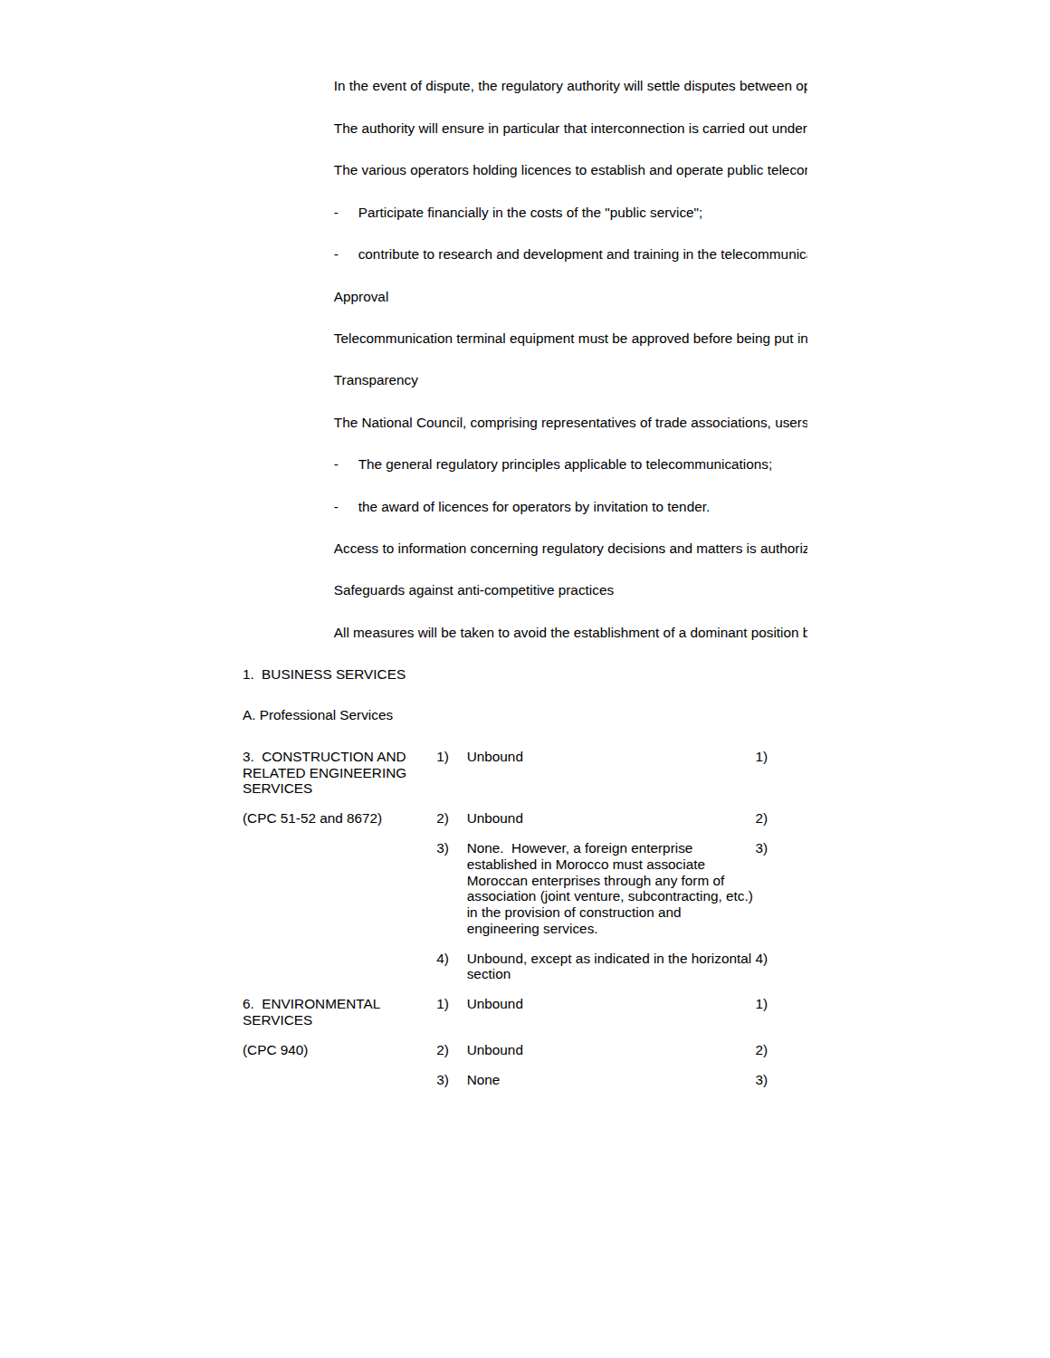In the event of dispute, the regulatory authority will settle disputes between operators.
The authority will ensure in particular that interconnection is carried out under non-discriminatory conditions.
The various operators holding licences to establish and operate public telecommunication networks must:
-Participate financially in the costs of the "public service";
-contribute to research and development and training in the telecommunications sector.
Approval
Telecommunication terminal equipment must be approved before being put into service.
Transparency
The National Council, comprising representatives of trade associations, users and the administration, will be consulted on:
-The general regulatory principles applicable to telecommunications;
-the award of licences for operators by invitation to tender.
Access to information concerning regulatory decisions and matters is authorized.
Safeguards against anti-competitive practices
All measures will be taken to avoid the establishment of a dominant position by any operator.
1. BUSINESS SERVICES
A. Professional Services
| 3. CONSTRUCTION AND RELATED ENGINEERING SERVICES | 1) | Unbound | 1) |
| (CPC 51-52 and 8672) | 2) | Unbound | 2) |
| | 3) | None. However, a foreign enterprise established in Morocco must associate Moroccan enterprises through any form of association (joint venture, subcontracting, etc.) in the provision of construction and engineering services. | 3) |
| | 4) | Unbound, except as indicated in the horizontal section | 4) |
| 6. ENVIRONMENTAL SERVICES | 1) | Unbound | 1) |
| (CPC 940) | 2) | Unbound | 2) |
| | 3) | None | 3) |